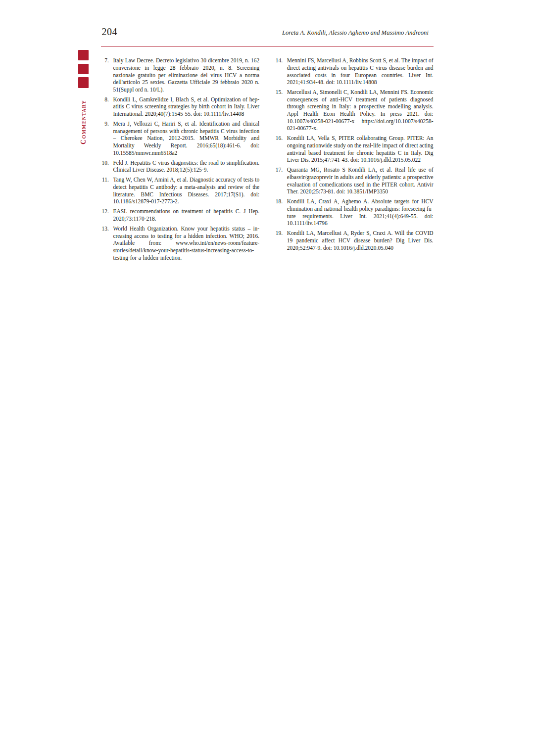Commentary
204
Loreta A. Kondili, Alessio Aghemo and Massimo Andreoni
7. Italy Law Decree. Decreto legislativo 30 dicembre 2019, n. 162 conversione in legge 28 febbraio 2020, n. 8. Screening nazionale gratuito per eliminazione del virus HCV a norma dell'articolo 25 sexies. Gazzetta Ufficiale 29 febbraio 2020 n. 51(Suppl ord n. 10/L).
8. Kondili L, Gamkrelidze I, Blach S, et al. Optimization of hepatitis C virus screening strategies by birth cohort in Italy. Liver International. 2020;40(7):1545-55. doi: 10.1111/liv.14408
9. Mera J, Vellozzi C, Hariri S, et al. Identification and clinical management of persons with chronic hepatitis C virus infection – Cherokee Nation, 2012-2015. MMWR Morbidity and Mortality Weekly Report. 2016;65(18):461-6. doi: 10.15585/mmwr.mm6518a2
10. Feld J. Hepatitis C virus diagnostics: the road to simplification. Clinical Liver Disease. 2018;12(5):125-9.
11. Tang W, Chen W, Amini A, et al. Diagnostic accuracy of tests to detect hepatitis C antibody: a meta-analysis and review of the literature. BMC Infectious Diseases. 2017;17(S1). doi: 10.1186/s12879-017-2773-2.
12. EASL recommendations on treatment of hepatitis C. J Hep. 2020;73:1170-218.
13. World Health Organization. Know your hepatitis status – increasing access to testing for a hidden infection. WHO; 2016. Available from: www.who.int/en/news-room/feature-stories/detail/know-your-hepatitis-status-increasing-access-to-testing-for-a-hidden-infection.
14. Mennini FS, Marcellusi A, Robbins Scott S, et al. The impact of direct acting antivirals on hepatitis C virus disease burden and associated costs in four European countries. Liver Int. 2021;41:934-48. doi: 10.1111/liv.14808
15. Marcellusi A, Simonelli C, Kondili LA, Mennini FS. Economic consequences of anti-HCV treatment of patients diagnosed through screening in Italy: a prospective modelling analysis. Appl Health Econ Health Policy. In press 2021. doi: 10.1007/s40258-021-00677-x https://doi.org/10.1007/s40258-021-00677-x.
16. Kondili LA, Vella S, PITER collaborating Group. PITER: An ongoing nationwide study on the real-life impact of direct acting antiviral based treatment for chronic hepatitis C in Italy. Dig Liver Dis. 2015;47:741-43. doi: 10.1016/j.dld.2015.05.022
17. Quaranta MG, Rosato S Kondili LA, et al. Real life use of elbasvir/grazoprevir in adults and elderly patients: a prospective evaluation of comedications used in the PITER cohort. Antivir Ther. 2020;25:73-81. doi: 10.3851/IMP3350
18. Kondili LA, Craxi A, Aghemo A. Absolute targets for HCV elimination and national health policy paradigms: foreseeing future requirements. Liver Int. 2021;41(4):649-55. doi: 10.1111/liv.14796
19. Kondili LA, Marcellusi A, Ryder S, Craxi A. Will the COVID 19 pandemic affect HCV disease burden? Dig Liver Dis. 2020;52:947-9. doi: 10.1016/j.dld.2020.05.040